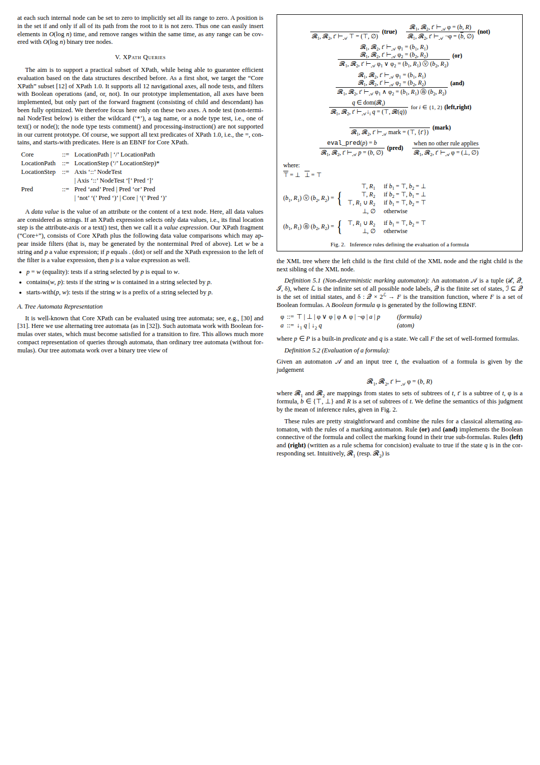at each such internal node can be set to zero to implicitly set all its range to zero. A position is in the set if and only if all of its path from the root to it is not zero. Thus one can easily insert elements in O(log n) time, and remove ranges within the same time, as any range can be covered with O(log n) binary tree nodes.
V. XPath Queries
The aim is to support a practical subset of XPath, while being able to guarantee efficient evaluation based on the data structures described before. As a first shot, we target the “Core XPath” subset [12] of XPath 1.0. It supports all 12 navigational axes, all node tests, and filters with Boolean operations (and, or, not). In our prototype implementation, all axes have been implemented, but only part of the forward fragment (consisting of child and descendant) has been fully optimized. We therefore focus here only on these two axes. A node test (non-terminal NodeTest below) is either the wildcard (‘*’), a tag name, or a node type test, i.e., one of text() or node(); the node type tests comment() and processing-instruction() are not supported in our current prototype. Of course, we support all text predicates of XPath 1.0, i.e., the =, contains, and starts-with predicates. Here is an EBNF for Core XPath.
| Core | ::= | LocationPath / ‘/’ LocationPath |
| LocationPath | ::= | LocationStep (‘/’ LocationStep)* |
| LocationStep | ::= | Axis ‘::’ NodeTest |
| | | / Axis ‘::’ NodeTest ‘[’ Pred ‘]’ |
| Pred | ::= | Pred ‘and’ Pred / Pred ‘or’ Pred |
| | | / ‘not’ ‘(’ Pred ‘)’ / Core / ‘(’ Pred ‘)’ |
A data value is the value of an attribute or the content of a text node. Here, all data values are considered as strings. If an XPath expression selects only data values, i.e., its final location step is the attribute-axis or a text() test, then we call it a value expression. Our XPath fragment (“Core+”), consists of Core XPath plus the following data value comparisons which may appear inside filters (that is, may be generated by the nonterminal Pred of above). Let w be a string and p a value expression; if p equals . (dot) or self and the XPath expression to the left of the filter is a value expression, then p is a value expression as well.
p = w (equality): tests if a string selected by p is equal to w.
contains(w, p): tests if the string w is contained in a string selected by p.
starts-with(p, w): tests if the string w is a prefix of a string selected by p.
A. Tree Automata Representation
It is well-known that Core XPath can be evaluated using tree automata; see, e.g., [30] and [31]. Here we use alternating tree automata (as in [32]). Such automata work with Boolean formulas over states, which must become satisfied for a transition to fire. This allows much more compact representation of queries through automata, than ordinary tree automata (without formulas). Our tree automata work over a binary tree view of
𝓡1, 𝓡2, t′ ⊢𝒜 ⊤ = (⊤, ∅) (true) 𝓡1, 𝓡2, t′ ⊢𝒜 φ = (b, R) 𝓡1, 𝓡2, t′ ⊢𝒜 ¬φ = (b, ∅) (not)
𝓡1, 𝓡2, t′ ⊢𝒜 φ1 = (b1, R1)
𝓡1, 𝓡2, t′ ⊢𝒜 φ2 = (b2, R2) 𝓡1, 𝓡2, t′ ⊢𝒜 φ1 ∨ φ2 = (b1, R1) ⓥ (b2, R2) (or)
𝓡1, 𝓡2, t′ ⊢𝒜 φ1 = (b1, R1)
𝓡1, 𝓡2, t′ ⊢𝒜 φ2 = (b2, R2) 𝓡1, 𝓡2, t′ ⊢𝒜 φ1 ∧ φ2 = (b1, R1) ⓐ (b2, R2) (and)
q ∈ dom(𝓡i) 𝓡1, 𝓡2, t′ ⊢𝒜↓i q = (⊤, 𝓡(q)) for i ∈ {1, 2}(left,right)
𝓡1, 𝓡2, t′ ⊢𝒜 mark = (⊤, {t′}) (mark)
eval_pred(p) = b 𝓡1, 𝓡2, t′ ⊢𝒜 p = (b, ∅) (pred) when no other rule applies 𝓡1, 𝓡2, t′ ⊢𝒜 φ = (⊥, ∅)
where:
⊤ = ⊥ ⊥ = ⊤
(b1, R1) ⓥ (b2, R2) = {
| ⊤, R 1 | if b 1 = ⊤, b 2 = ⊥ |
| ⊤, R 2 | if b 2 = ⊤, b 1 = ⊥ |
| ⊤, R 1 ∪ R 2 | if b 1 = ⊤, b 2 = ⊤ |
| ⊥, ∅ | otherwise |
(b1, R1) ⓐ (b2, R2) = {
| ⊤, R 1 ∪ R 2 | if b 1 = ⊤, b 2 = ⊤ |
| ⊥, ∅ | otherwise |
Fig. 2. Inference rules defining the evaluation of a formula
the XML tree where the left child is the first child of the XML node and the right child is the next sibling of the XML node.
Definition 5.1 (Non-deterministic marking automaton): An automaton 𝒜 is a tuple (ℒ, 𝒬, ℐ, δ), where ℒ is the infinite set of all possible node labels, 𝒬 is the finite set of states, ℐ ⊆ 𝒬 is the set of initial states, and δ : 𝒬 × 2ℒ → F is the transition function, where F is a set of Boolean formulas. A Boolean formula φ is generated by the following EBNF.
| φ | ::= | ⊤ / ⊥ / φ ∨ φ / φ ∧ φ / ¬φ / a / p | (formula) |
| a | ::= | ↓ 1 q / ↓ 2 q | (atom) |
where p ∈ P is a built-in predicate and q is a state. We call F the set of well-formed formulas.
Definition 5.2 (Evaluation of a formula):
Given an automaton 𝒜 and an input tree t, the evaluation of a formula is given by the judgement
𝓡1, 𝓡2, t′ ⊢𝒜 φ = (b, R)
where 𝓡1 and 𝓡2 are mappings from states to sets of subtrees of t, t′ is a subtree of t, φ is a formula, b ∈ {⊤, ⊥} and R is a set of subtrees of t. We define the semantics of this judgment by the mean of inference rules, given in Fig. 2.
These rules are pretty straightforward and combine the rules for a classical alternating automaton, with the rules of a marking automaton. Rule (or) and (and) implements the Boolean connective of the formula and collect the marking found in their true sub-formulas. Rules (left) and (right) (written as a rule schema for concision) evaluate to true if the state q is in the corresponding set. Intuitively, 𝓡1 (resp. 𝓡2) is